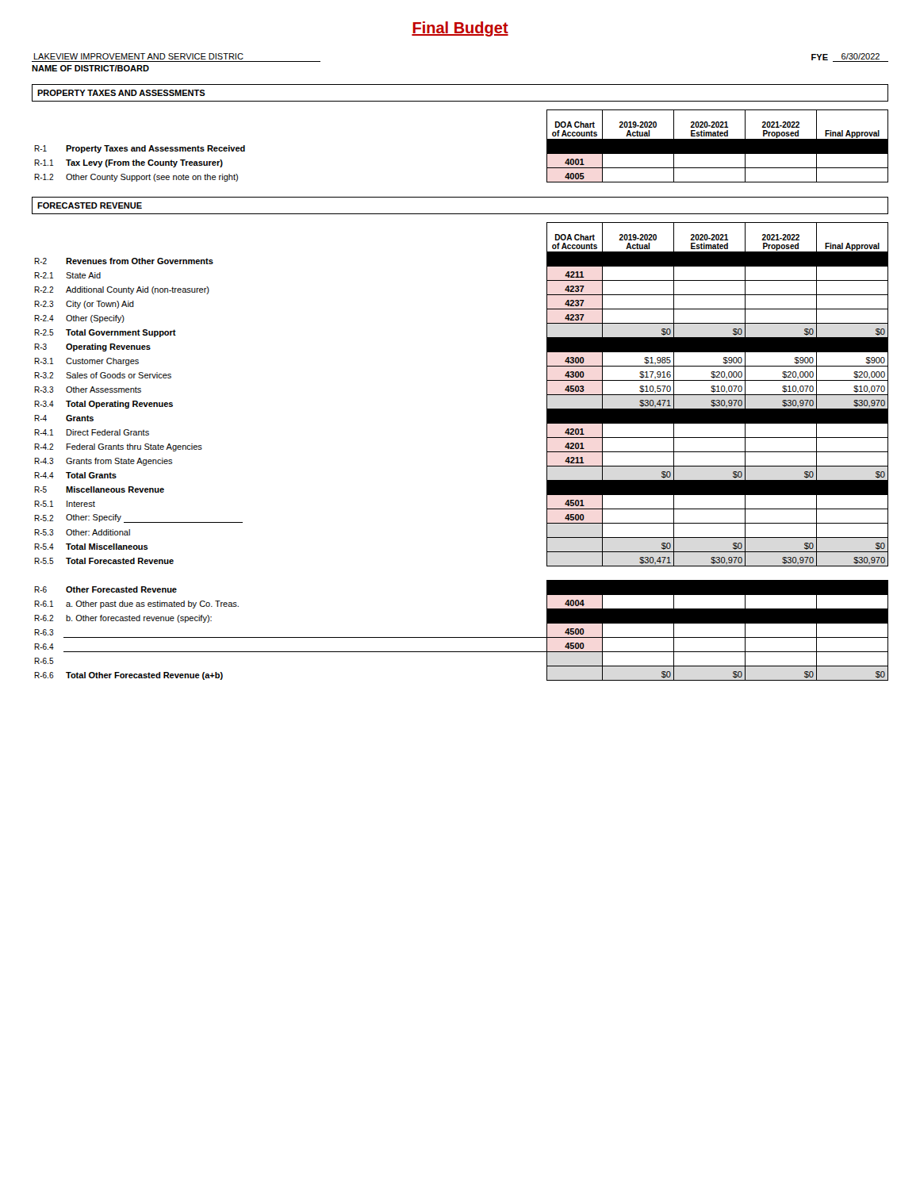Final Budget
LAKEVIEW IMPROVEMENT AND SERVICE DISTRIC
FYE 6/30/2022
NAME OF DISTRICT/BOARD
PROPERTY TAXES AND ASSESSMENTS
| | | DOA Chart of Accounts | 2019-2020 Actual | 2020-2021 Estimated | 2021-2022 Proposed | Final Approval |
| --- | --- | --- | --- | --- | --- | --- |
| R-1 | Property Taxes and Assessments Received | | | | | |
| R-1.1 | Tax Levy (From the County Treasurer) | 4001 | | | | |
| R-1.2 | Other County Support (see note on the right) | 4005 | | | | |
FORECASTED REVENUE
| | | DOA Chart of Accounts | 2019-2020 Actual | 2020-2021 Estimated | 2021-2022 Proposed | Final Approval |
| --- | --- | --- | --- | --- | --- | --- |
| R-2 | Revenues from Other Governments | | | | | |
| R-2.1 | State Aid | 4211 | | | | |
| R-2.2 | Additional County Aid (non-treasurer) | 4237 | | | | |
| R-2.3 | City (or Town) Aid | 4237 | | | | |
| R-2.4 | Other (Specify) | 4237 | | | | |
| R-2.5 | Total Government Support | | $0 | $0 | $0 | $0 |
| R-3 | Operating Revenues | | | | | |
| R-3.1 | Customer Charges | 4300 | $1,985 | $900 | $900 | $900 |
| R-3.2 | Sales of Goods or Services | 4300 | $17,916 | $20,000 | $20,000 | $20,000 |
| R-3.3 | Other Assessments | 4503 | $10,570 | $10,070 | $10,070 | $10,070 |
| R-3.4 | Total Operating Revenues | | $30,471 | $30,970 | $30,970 | $30,970 |
| R-4 | Grants | | | | | |
| R-4.1 | Direct Federal Grants | 4201 | | | | |
| R-4.2 | Federal Grants thru State Agencies | 4201 | | | | |
| R-4.3 | Grants from State Agencies | 4211 | | | | |
| R-4.4 | Total Grants | | $0 | $0 | $0 | $0 |
| R-5 | Miscellaneous Revenue | | | | | |
| R-5.1 | Interest | 4501 | | | | |
| R-5.2 | Other: Specify | 4500 | | | | |
| R-5.3 | Other: Additional | | | | | |
| R-5.4 | Total Miscellaneous | | $0 | $0 | $0 | $0 |
| R-5.5 | Total Forecasted Revenue | | $30,471 | $30,970 | $30,970 | $30,970 |
| R-6 | Other Forecasted Revenue | | | | | |
| R-6.1 | a. Other past due as estimated by Co. Treas. | 4004 | | | | |
| R-6.2 | b. Other forecasted revenue (specify): | | | | | |
| R-6.3 | | 4500 | | | | |
| R-6.4 | | 4500 | | | | |
| R-6.5 | | | | | | |
| R-6.6 | Total Other Forecasted Revenue (a+b) | | $0 | $0 | $0 | $0 |